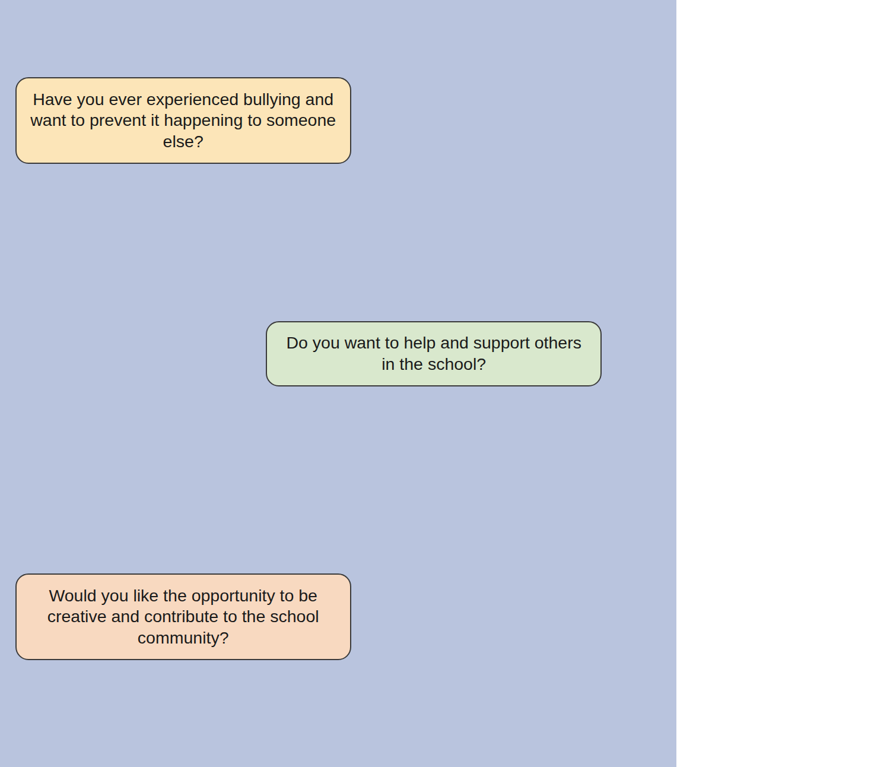Have you ever experienced bullying and want to prevent it happening to someone else?
Do you want to help and support others in the school?
Would you like the opportunity to be creative and contribute to the school community?